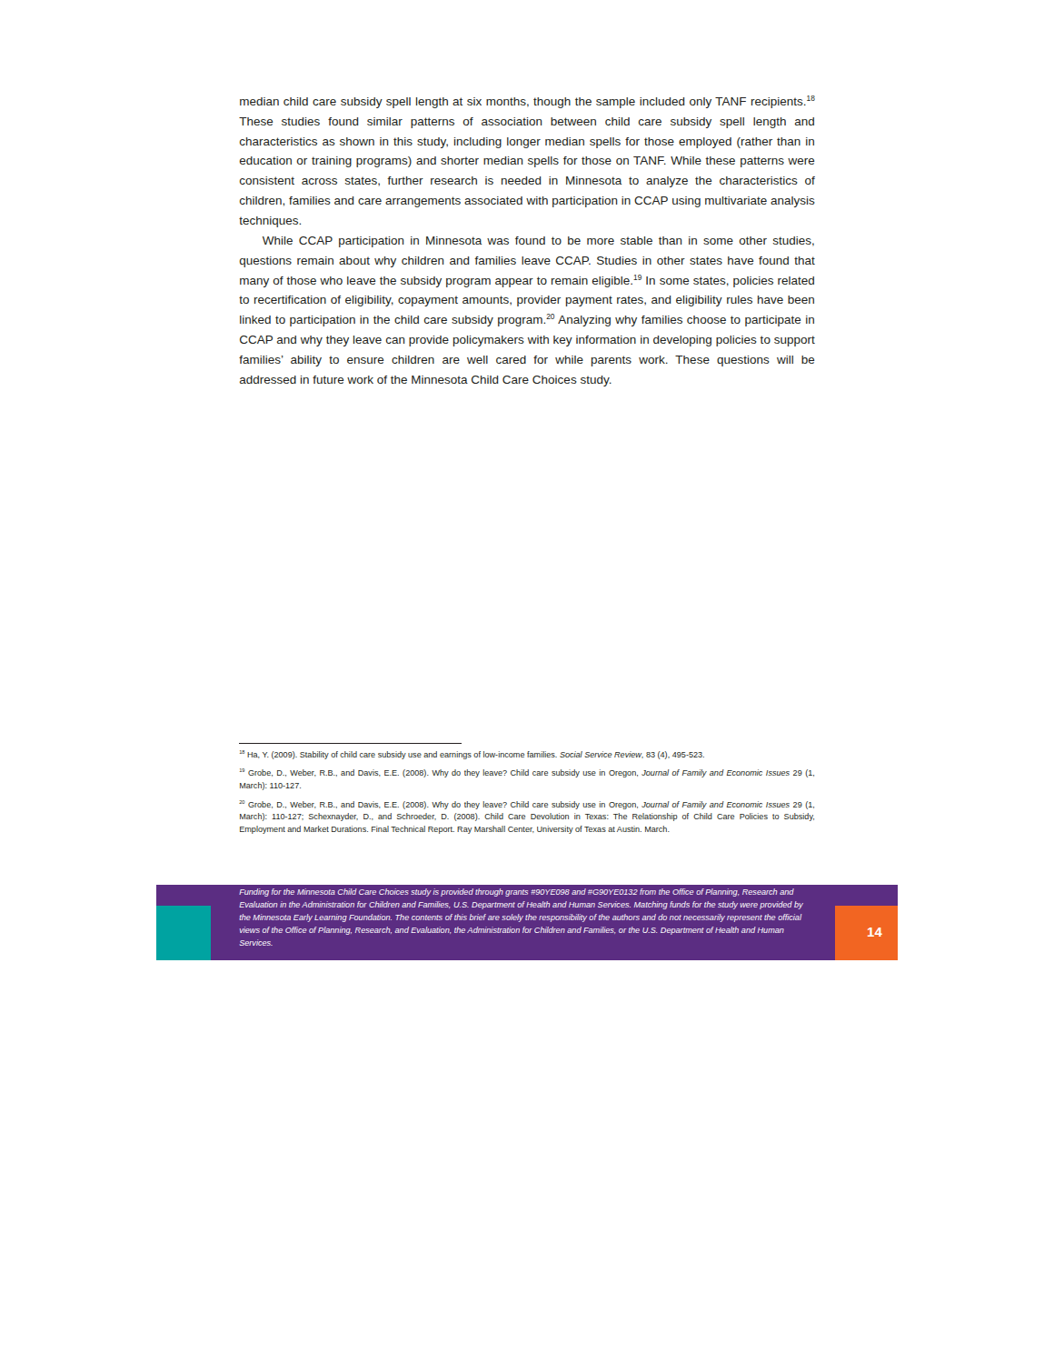median child care subsidy spell length at six months, though the sample included only TANF recipients.18 These studies found similar patterns of association between child care subsidy spell length and characteristics as shown in this study, including longer median spells for those employed (rather than in education or training programs) and shorter median spells for those on TANF. While these patterns were consistent across states, further research is needed in Minnesota to analyze the characteristics of children, families and care arrangements associated with participation in CCAP using multivariate analysis techniques.
While CCAP participation in Minnesota was found to be more stable than in some other studies, questions remain about why children and families leave CCAP. Studies in other states have found that many of those who leave the subsidy program appear to remain eligible.19 In some states, policies related to recertification of eligibility, copayment amounts, provider payment rates, and eligibility rules have been linked to participation in the child care subsidy program.20 Analyzing why families choose to participate in CCAP and why they leave can provide policymakers with key information in developing policies to support families’ ability to ensure children are well cared for while parents work. These questions will be addressed in future work of the Minnesota Child Care Choices study.
18 Ha, Y. (2009). Stability of child care subsidy use and earnings of low-income families. Social Service Review, 83 (4), 495-523.
19 Grobe, D., Weber, R.B., and Davis, E.E. (2008). Why do they leave? Child care subsidy use in Oregon, Journal of Family and Economic Issues 29 (1, March): 110-127.
20 Grobe, D., Weber, R.B., and Davis, E.E. (2008). Why do they leave? Child care subsidy use in Oregon, Journal of Family and Economic Issues 29 (1, March): 110-127; Schexnayder, D., and Schroeder, D. (2008). Child Care Devolution in Texas: The Relationship of Child Care Policies to Subsidy, Employment and Market Durations. Final Technical Report. Ray Marshall Center, University of Texas at Austin. March.
Funding for the Minnesota Child Care Choices study is provided through grants #90YE098 and #G90YE0132 from the Office of Planning, Research and Evaluation in the Administration for Children and Families, U.S. Department of Health and Human Services. Matching funds for the study were provided by the Minnesota Early Learning Foundation. The contents of this brief are solely the responsibility of the authors and do not necessarily represent the official views of the Office of Planning, Research, and Evaluation, the Administration for Children and Families, or the U.S. Department of Health and Human Services.
14